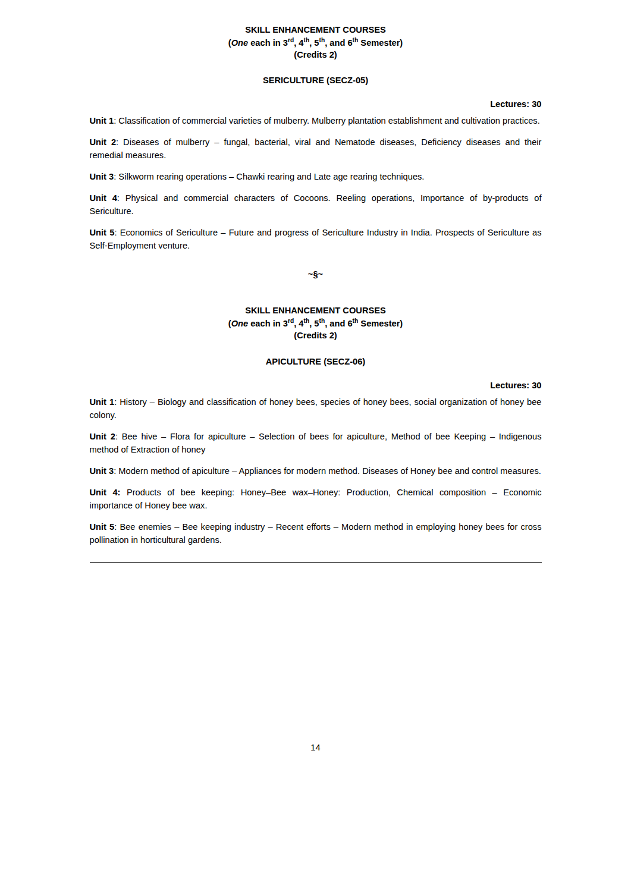SKILL ENHANCEMENT COURSES
(One each in 3rd, 4th, 5th, and 6th Semester)
(Credits 2)
SERICULTURE (SECZ-05)
Lectures: 30
Unit 1: Classification of commercial varieties of mulberry. Mulberry plantation establishment and cultivation practices.
Unit 2: Diseases of mulberry – fungal, bacterial, viral and Nematode diseases, Deficiency diseases and their remedial measures.
Unit 3: Silkworm rearing operations – Chawki rearing and Late age rearing techniques.
Unit 4: Physical and commercial characters of Cocoons. Reeling operations, Importance of by-products of Sericulture.
Unit 5: Economics of Sericulture – Future and progress of Sericulture Industry in India. Prospects of Sericulture as Self-Employment venture.
~§~
SKILL ENHANCEMENT COURSES
(One each in 3rd, 4th, 5th, and 6th Semester)
(Credits 2)
APICULTURE (SECZ-06)
Lectures: 30
Unit 1: History – Biology and classification of honey bees, species of honey bees, social organization of honey bee colony.
Unit 2: Bee hive – Flora for apiculture – Selection of bees for apiculture, Method of bee Keeping – Indigenous method of Extraction of honey
Unit 3: Modern method of apiculture – Appliances for modern method. Diseases of Honey bee and control measures.
Unit 4: Products of bee keeping: Honey–Bee wax–Honey: Production, Chemical composition – Economic importance of Honey bee wax.
Unit 5: Bee enemies – Bee keeping industry – Recent efforts – Modern method in employing honey bees for cross pollination in horticultural gardens.
14